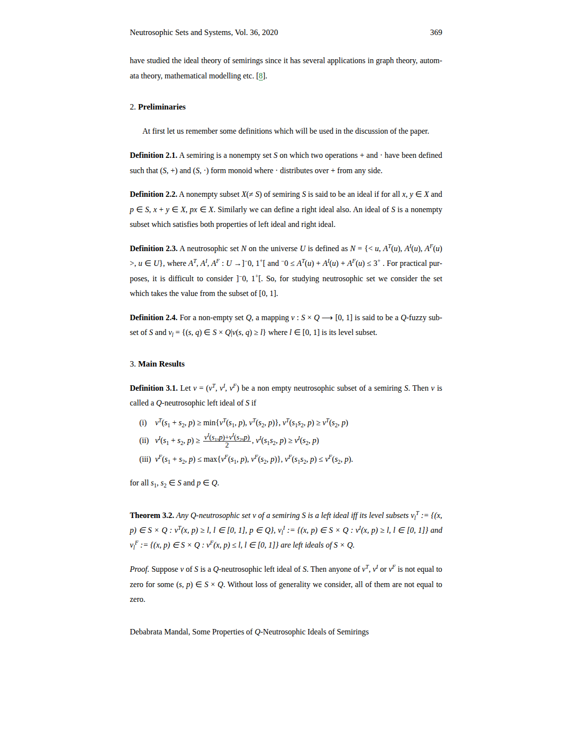Neutrosophic Sets and Systems, Vol. 36, 2020 369
have studied the ideal theory of semirings since it has several applications in graph theory, automata theory, mathematical modelling etc. [8].
2. Preliminaries
At first let us remember some definitions which will be used in the discussion of the paper.
Definition 2.1. A semiring is a nonempty set S on which two operations + and · have been defined such that (S, +) and (S, ·) form monoid where · distributes over + from any side.
Definition 2.2. A nonempty subset X(≠ S) of semiring S is said to be an ideal if for all x, y ∈ X and p ∈ S, x + y ∈ X, px ∈ X. Similarly we can define a right ideal also. An ideal of S is a nonempty subset which satisfies both properties of left ideal and right ideal.
Definition 2.3. A neutrosophic set N on the universe U is defined as N = {< u, AT(u), AI(u), AF(u) >, u ∈ U}, where AT, AI, AF : U →]−0, 1+[ and −0 ≤ AT(u) + AI(u) + AF(u) ≤ 3+ . For practical purposes, it is difficult to consider ]−0, 1+[. So, for studying neutrosophic set we consider the set which takes the value from the subset of [0, 1].
Definition 2.4. For a non-empty set Q, a mapping ν : S × Q ⟶ [0, 1] is said to be a Q-fuzzy subset of S and νl = {(s, q) ∈ S × Q|ν(s, q) ≥ l} where l ∈ [0, 1] is its level subset.
3. Main Results
Definition 3.1. Let ν = (νT, νI, νF) be a non empty neutrosophic subset of a semiring S. Then ν is called a Q-neutrosophic left ideal of S if
(i) νT(s1 + s2, p) ≥ min{νT(s1, p), νT(s2, p)}, νT(s1s2, p) ≥ νT(s2, p)
(ii) νI(s1 + s2, p) ≥ νI(s1,p)+νI(s2,p) 2, νI(s1s2, p) ≥ νI(s2, p)
(iii) νF(s1 + s2, p) ≤ max{νF(s1, p), νF(s2, p)}, νF(s1s2, p) ≤ νF(s2, p).
for all s1, s2 ∈ S and p ∈ Q.
Theorem 3.2. Any Q-neutrosophic set ν of a semiring S is a left ideal iff its level subsets νlT := {(x, p) ∈ S × Q : νT(x, p) ≥ l, l ∈ [0, 1], p ∈ Q}, νlI := {(x, p) ∈ S × Q : νI(x, p) ≥ l, l ∈ [0, 1]} and νlF := {(x, p) ∈ S × Q : νF(x, p) ≤ l, l ∈ [0, 1]} are left ideals of S × Q.
Proof. Suppose ν of S is a Q-neutrosophic left ideal of S. Then anyone of νT, νI or νF is not equal to zero for some (s, p) ∈ S × Q. Without loss of generality we consider, all of them are not equal to zero.
Debabrata Mandal, Some Properties of Q-Neutrosophic Ideals of Semirings